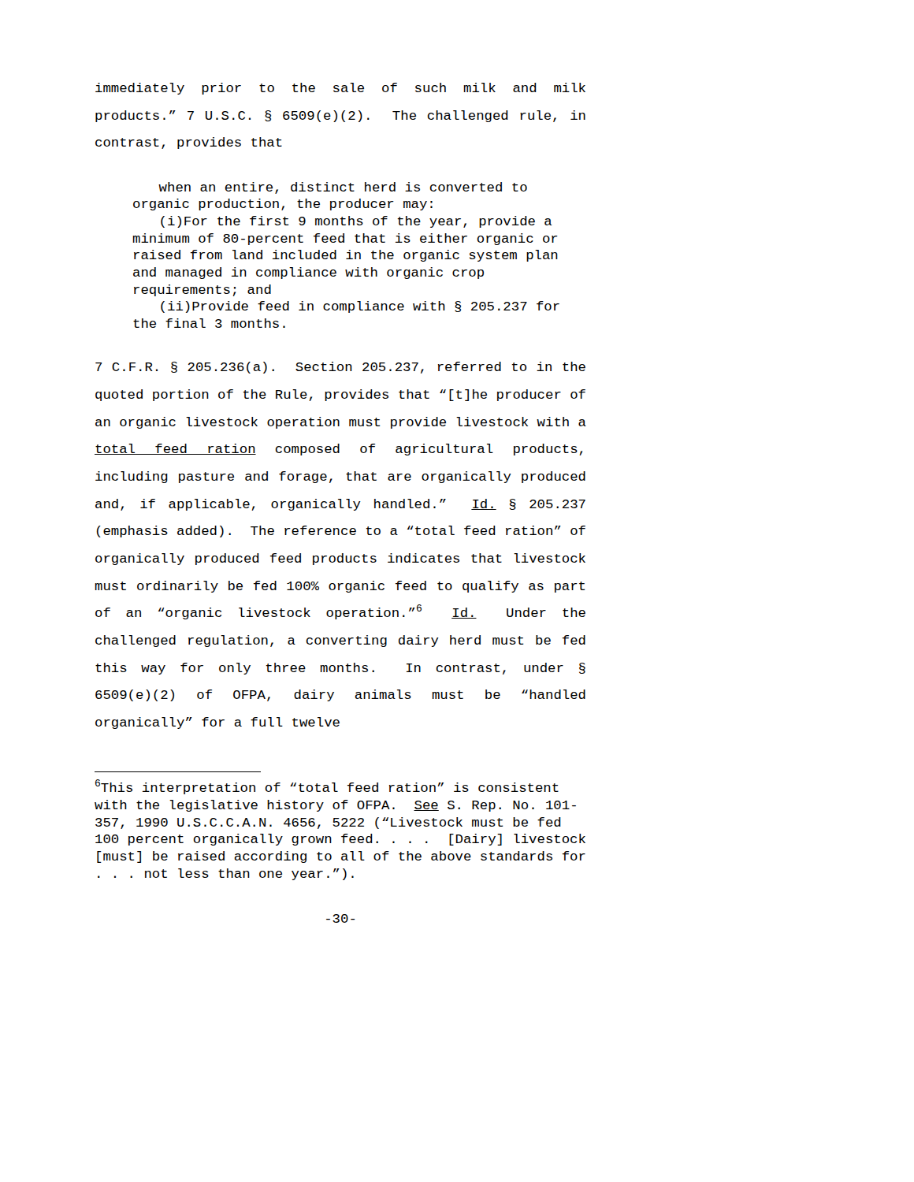immediately prior to the sale of such milk and milk products.” 7 U.S.C. § 6509(e)(2). The challenged rule, in contrast, provides that
when an entire, distinct herd is converted to organic production, the producer may:
(i)For the first 9 months of the year, provide a minimum of 80-percent feed that is either organic or raised from land included in the organic system plan and managed in compliance with organic crop requirements; and
(ii)Provide feed in compliance with § 205.237 for the final 3 months.
7 C.F.R. § 205.236(a). Section 205.237, referred to in the quoted portion of the Rule, provides that “[t]he producer of an organic livestock operation must provide livestock with a total feed ration composed of agricultural products, including pasture and forage, that are organically produced and, if applicable, organically handled.” Id. § 205.237 (emphasis added). The reference to a “total feed ration” of organically produced feed products indicates that livestock must ordinarily be fed 100% organic feed to qualify as part of an “organic livestock operation.”6 Id. Under the challenged regulation, a converting dairy herd must be fed this way for only three months. In contrast, under § 6509(e)(2) of OFPA, dairy animals must be “handled organically” for a full twelve
6This interpretation of “total feed ration” is consistent with the legislative history of OFPA. See S. Rep. No. 101-357, 1990 U.S.C.C.A.N. 4656, 5222 (“Livestock must be fed 100 percent organically grown feed. . . . [Dairy] livestock [must] be raised according to all of the above standards for . . . not less than one year.”).
-30-